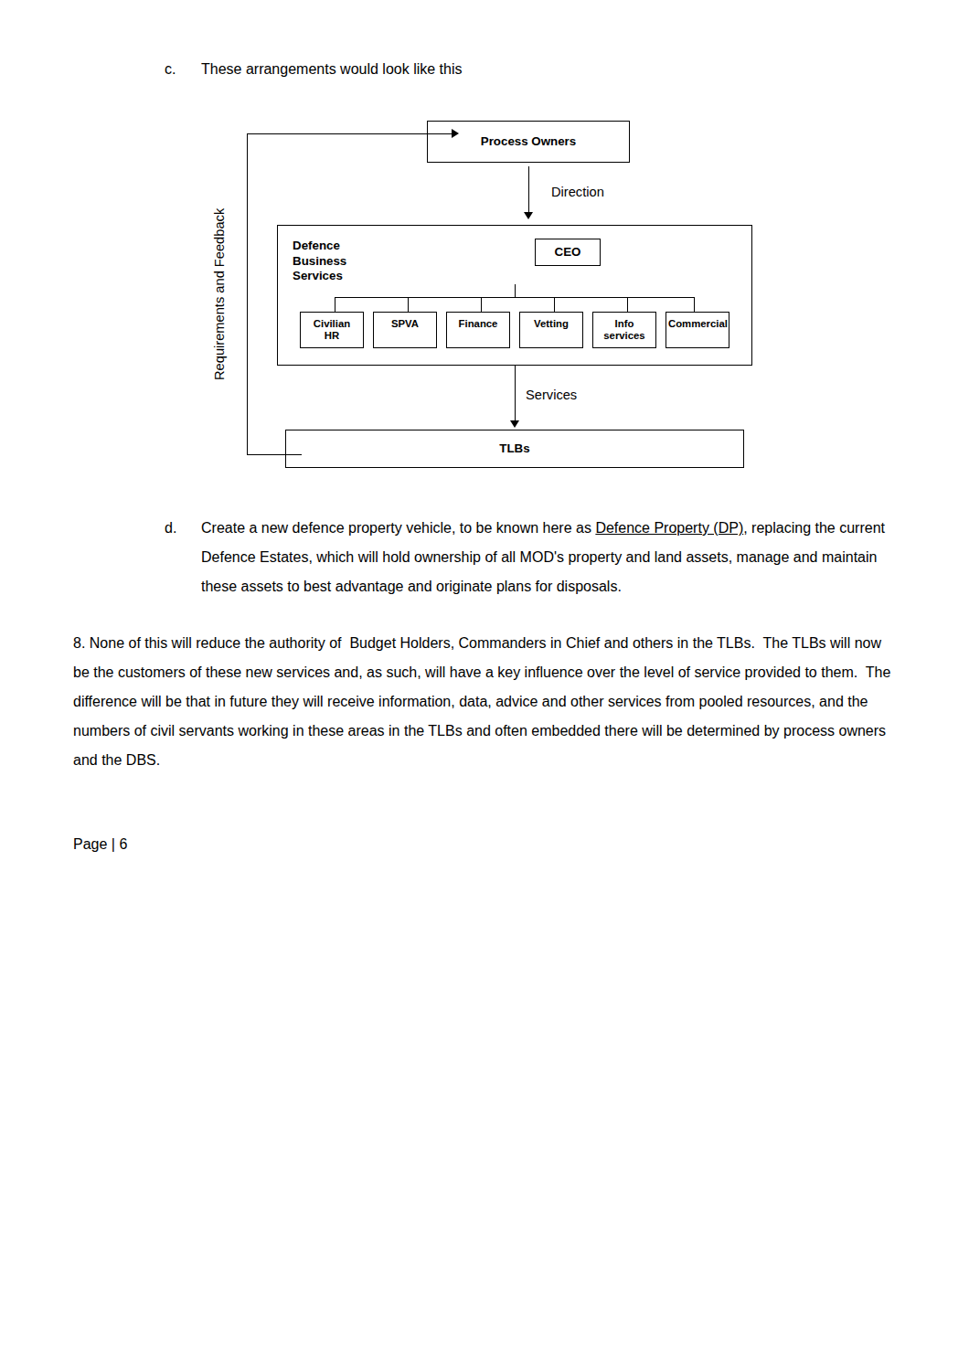c.
These arrangements would look like this
Requirements and Feedback
Process Owners
Direction
Defence
Business
Services
CEO
Civilian
HR
SPVA
Finance
Vetting
Info
services
Commercial
Services
TLBs
d.
Create a new defence property vehicle, to be known here as Defence Property (DP), replacing the current Defence Estates, which will hold ownership of all MOD's property and land assets, manage and maintain these assets to best advantage and originate plans for disposals.
8. None of this will reduce the authority of Budget Holders, Commanders in Chief and others in the TLBs. The TLBs will now be the customers of these new services and, as such, will have a key influence over the level of service provided to them. The difference will be that in future they will receive information, data, advice and other services from pooled resources, and the numbers of civil servants working in these areas in the TLBs and often embedded there will be determined by process owners and the DBS.
Page | 6